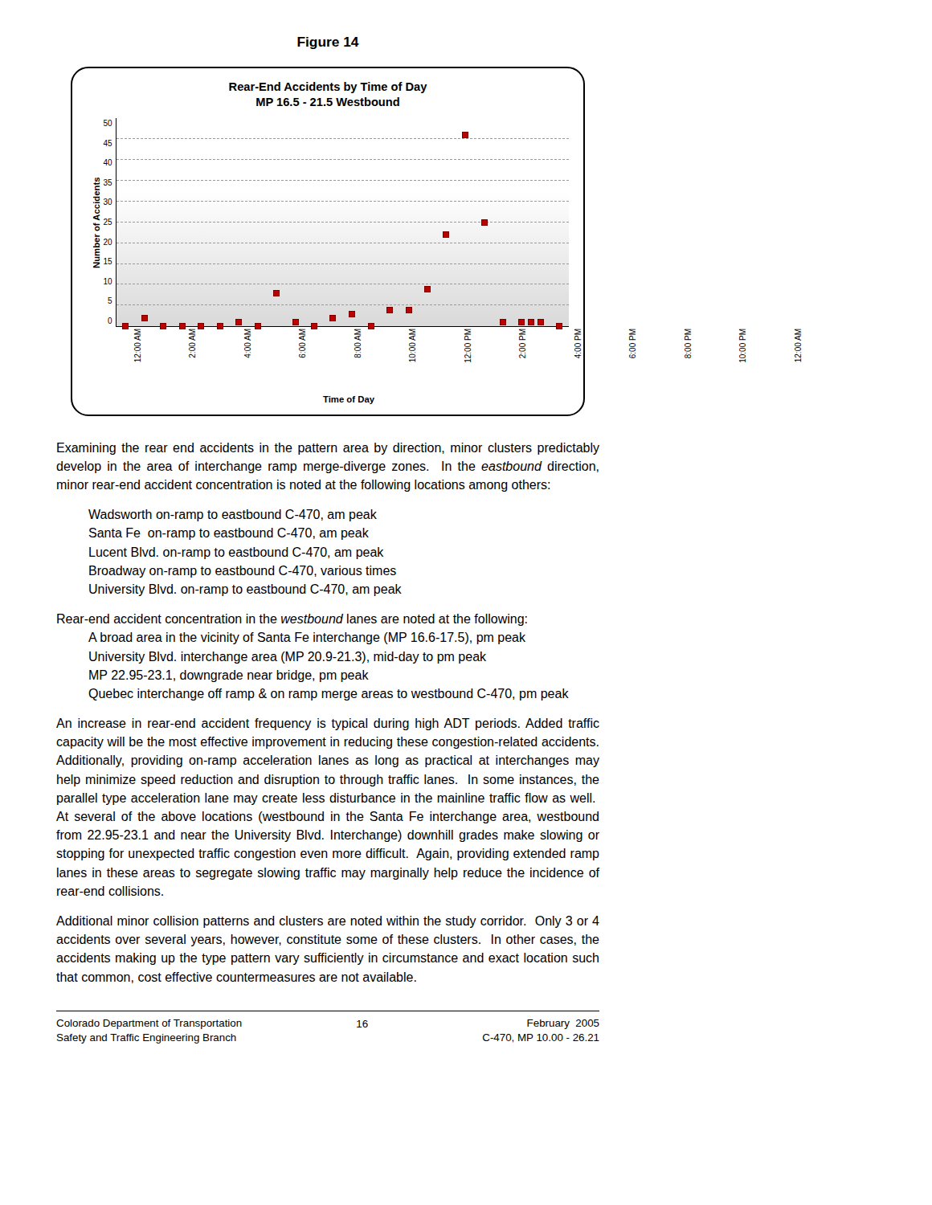Figure 14
Rear-End Accidents by Time of Day
MP 16.5 - 21.5 Westbound
Number of Accidents
50
45
40
35
30
25
20
15
10
5
0
12:00 AM 2:00 AM 4:00 AM 6:00 AM 8:00 AM 10:00 AM 12:00 PM 2:00 PM 4:00 PM 6:00 PM 8:00 PM 10:00 PM 12:00 AM
Time of Day
Examining the rear end accidents in the pattern area by direction, minor clusters predictably develop in the area of interchange ramp merge-diverge zones. In the eastbound direction, minor rear-end accident concentration is noted at the following locations among others:
Wadsworth on-ramp to eastbound C-470, am peak
Santa Fe on-ramp to eastbound C-470, am peak
Lucent Blvd. on-ramp to eastbound C-470, am peak
Broadway on-ramp to eastbound C-470, various times
University Blvd. on-ramp to eastbound C-470, am peak
Rear-end accident concentration in the westbound lanes are noted at the following:
A broad area in the vicinity of Santa Fe interchange (MP 16.6-17.5), pm peak
University Blvd. interchange area (MP 20.9-21.3), mid-day to pm peak
MP 22.95-23.1, downgrade near bridge, pm peak
Quebec interchange off ramp & on ramp merge areas to westbound C-470, pm peak
An increase in rear-end accident frequency is typical during high ADT periods. Added traffic capacity will be the most effective improvement in reducing these congestion-related accidents. Additionally, providing on-ramp acceleration lanes as long as practical at interchanges may help minimize speed reduction and disruption to through traffic lanes. In some instances, the parallel type acceleration lane may create less disturbance in the mainline traffic flow as well. At several of the above locations (westbound in the Santa Fe interchange area, westbound from 22.95-23.1 and near the University Blvd. Interchange) downhill grades make slowing or stopping for unexpected traffic congestion even more difficult. Again, providing extended ramp lanes in these areas to segregate slowing traffic may marginally help reduce the incidence of rear-end collisions.
Additional minor collision patterns and clusters are noted within the study corridor. Only 3 or 4 accidents over several years, however, constitute some of these clusters. In other cases, the accidents making up the type pattern vary sufficiently in circumstance and exact location such that common, cost effective countermeasures are not available.
Colorado Department of Transportation
Safety and Traffic Engineering Branch
16
February 2005
C-470, MP 10.00 - 26.21